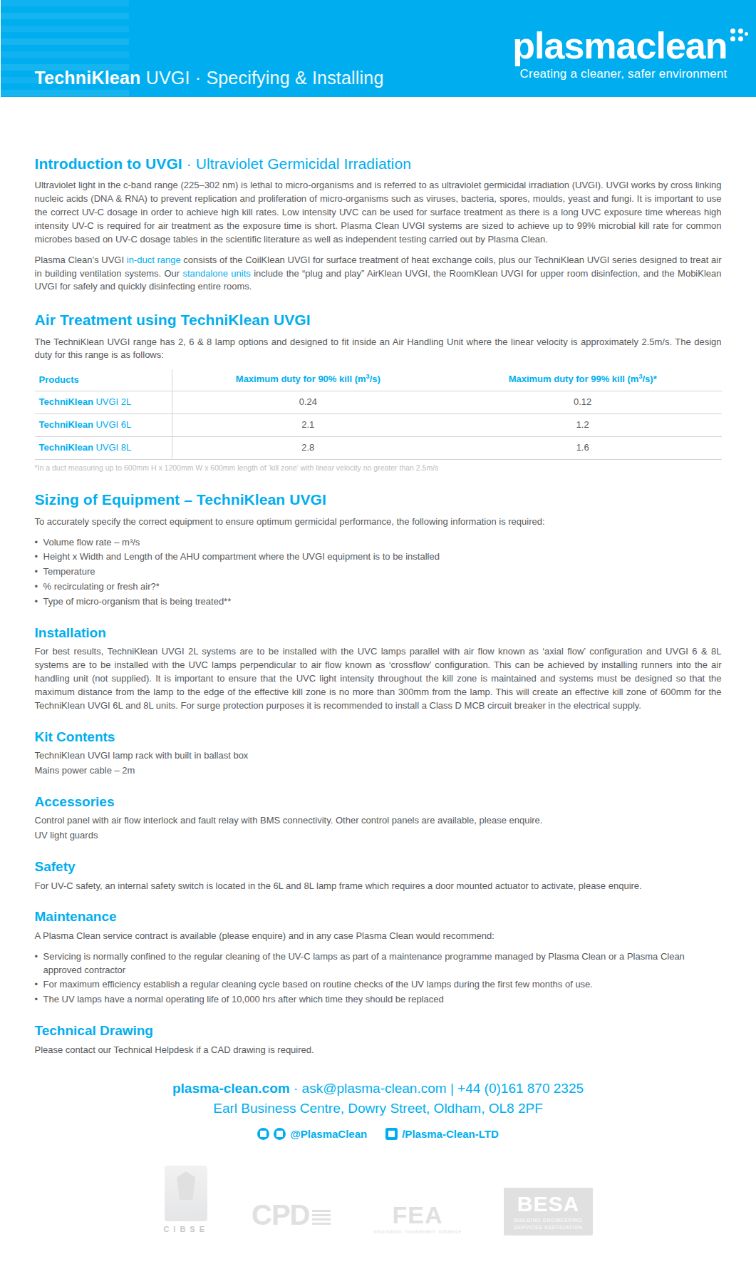TechniKlean UVGI · Specifying & Installing
plasmaclean
Creating a cleaner, safer environment
Introduction to UVGI · Ultraviolet Germicidal Irradiation
Ultraviolet light in the c-band range (225–302 nm) is lethal to micro-organisms and is referred to as ultraviolet germicidal irradiation (UVGI). UVGI works by cross linking nucleic acids (DNA & RNA) to prevent replication and proliferation of micro-organisms such as viruses, bacteria, spores, moulds, yeast and fungi. It is important to use the correct UV-C dosage in order to achieve high kill rates. Low intensity UVC can be used for surface treatment as there is a long UVC exposure time whereas high intensity UV-C is required for air treatment as the exposure time is short. Plasma Clean UVGI systems are sized to achieve up to 99% microbial kill rate for common microbes based on UV-C dosage tables in the scientific literature as well as independent testing carried out by Plasma Clean.
Plasma Clean’s UVGI in-duct range consists of the CoilKlean UVGI for surface treatment of heat exchange coils, plus our TechniKlean UVGI series designed to treat air in building ventilation systems. Our standalone units include the “plug and play” AirKlean UVGI, the RoomKlean UVGI for upper room disinfection, and the MobiKlean UVGI for safely and quickly disinfecting entire rooms.
Air Treatment using TechniKlean UVGI
The TechniKlean UVGI range has 2, 6 & 8 lamp options and designed to fit inside an Air Handling Unit where the linear velocity is approximately 2.5m/s. The design duty for this range is as follows:
| Products | Maximum duty for 90% kill (m 3 /s) | Maximum duty for 99% kill (m 3 /s)* |
| --- | --- | --- |
| TechniKlean UVGI 2L | 0.24 | 0.12 |
| TechniKlean UVGI 6L | 2.1 | 1.2 |
| TechniKlean UVGI 8L | 2.8 | 1.6 |
*In a duct measuring up to 600mm H x 1200mm W x 600mm length of ‘kill zone’ with linear velocity no greater than 2.5m/s
Sizing of Equipment – TechniKlean UVGI
To accurately specify the correct equipment to ensure optimum germicidal performance, the following information is required:
Volume flow rate – m³/s
Height x Width and Length of the AHU compartment where the UVGI equipment is to be installed
Temperature
% recirculating or fresh air?*
Type of micro-organism that is being treated**
Installation
For best results, TechniKlean UVGI 2L systems are to be installed with the UVC lamps parallel with air flow known as ‘axial flow’ configuration and UVGI 6 & 8L systems are to be installed with the UVC lamps perpendicular to air flow known as ‘crossflow’ configuration. This can be achieved by installing runners into the air handling unit (not supplied). It is important to ensure that the UVC light intensity throughout the kill zone is maintained and systems must be designed so that the maximum distance from the lamp to the edge of the effective kill zone is no more than 300mm from the lamp. This will create an effective kill zone of 600mm for the TechniKlean UVGI 6L and 8L units. For surge protection purposes it is recommended to install a Class D MCB circuit breaker in the electrical supply.
Kit Contents
TechniKlean UVGI lamp rack with built in ballast box
Mains power cable – 2m
Accessories
Control panel with air flow interlock and fault relay with BMS connectivity. Other control panels are available, please enquire.
UV light guards
Safety
For UV-C safety, an internal safety switch is located in the 6L and 8L lamp frame which requires a door mounted actuator to activate, please enquire.
Maintenance
A Plasma Clean service contract is available (please enquire) and in any case Plasma Clean would recommend:
Servicing is normally confined to the regular cleaning of the UV-C lamps as part of a maintenance programme managed by Plasma Clean or a Plasma Clean approved contractor
For maximum efficiency establish a regular cleaning cycle based on routine checks of the UV lamps during the first few months of use.
The UV lamps have a normal operating life of 10,000 hrs after which time they should be replaced
Technical Drawing
Please contact our Technical Helpdesk if a CAD drawing is required.
plasma-clean.com · ask@plasma-clean.com | +44 (0)161 870 2325
Earl Business Centre, Dowry Street, Oldham, OL8 2PF
@PlasmaClean /Plasma-Clean-LTD
CIBSE
CPD
FEA
Information Involvement Influence
BESA
BUILDING ENGINEERING
SERVICES ASSOCIATION